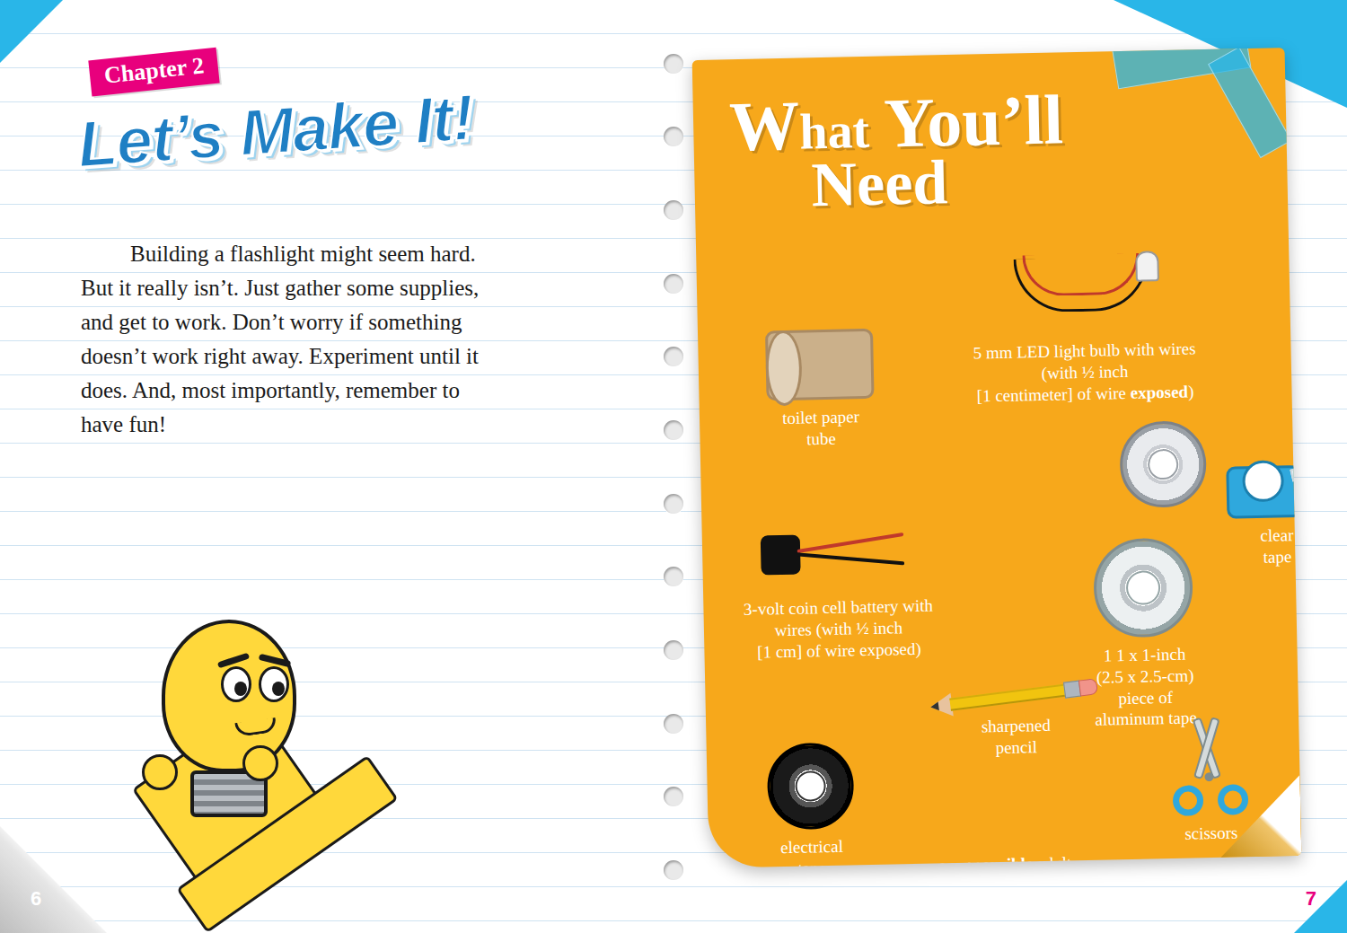Chapter 2
Let’s Make It!
Building a flashlight might seem hard. But it really isn’t. Just gather some supplies, and get to work. Don’t worry if something doesn’t work right away. Experiment until it does. And, most importantly, remember to have fun!
What You’ll Need
toilet paper
tube
5 mm LED light bulb with wires
(with ½ inch
[1 centimeter] of wire exposed)
clear
tape
3-volt coin cell battery with
wires (with ½ inch
[1 cm] of wire exposed)
1 1 x 1-inch
(2.5 x 2.5-cm)
piece of
aluminum tape
sharpened
pencil
scissors
electrical
tape
a responsible adult
to help you
6
7